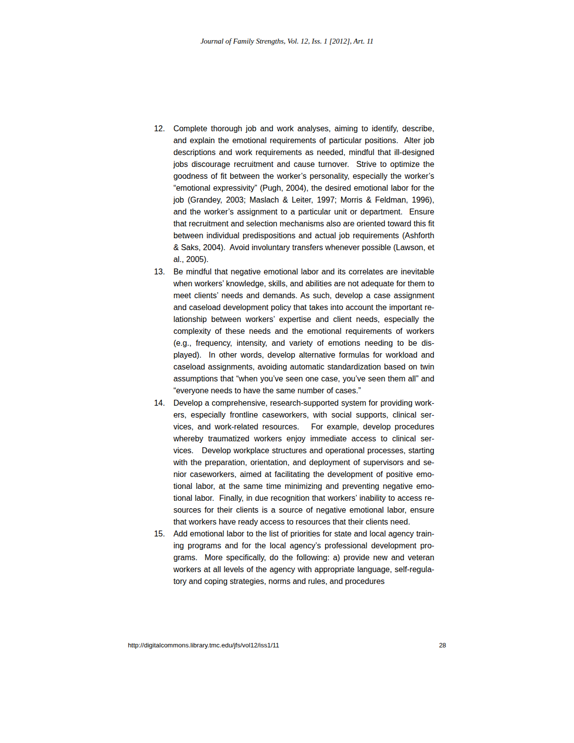Journal of Family Strengths, Vol. 12, Iss. 1 [2012], Art. 11
12. Complete thorough job and work analyses, aiming to identify, describe, and explain the emotional requirements of particular positions. Alter job descriptions and work requirements as needed, mindful that ill-designed jobs discourage recruitment and cause turnover. Strive to optimize the goodness of fit between the worker’s personality, especially the worker’s “emotional expressivity” (Pugh, 2004), the desired emotional labor for the job (Grandey, 2003; Maslach & Leiter, 1997; Morris & Feldman, 1996), and the worker’s assignment to a particular unit or department. Ensure that recruitment and selection mechanisms also are oriented toward this fit between individual predispositions and actual job requirements (Ashforth & Saks, 2004). Avoid involuntary transfers whenever possible (Lawson, et al., 2005).
13. Be mindful that negative emotional labor and its correlates are inevitable when workers’ knowledge, skills, and abilities are not adequate for them to meet clients’ needs and demands. As such, develop a case assignment and caseload development policy that takes into account the important relationship between workers’ expertise and client needs, especially the complexity of these needs and the emotional requirements of workers (e.g., frequency, intensity, and variety of emotions needing to be displayed). In other words, develop alternative formulas for workload and caseload assignments, avoiding automatic standardization based on twin assumptions that “when you’ve seen one case, you’ve seen them all” and “everyone needs to have the same number of cases.”
14. Develop a comprehensive, research-supported system for providing workers, especially frontline caseworkers, with social supports, clinical services, and work-related resources. For example, develop procedures whereby traumatized workers enjoy immediate access to clinical services. Develop workplace structures and operational processes, starting with the preparation, orientation, and deployment of supervisors and senior caseworkers, aimed at facilitating the development of positive emotional labor, at the same time minimizing and preventing negative emotional labor. Finally, in due recognition that workers’ inability to access resources for their clients is a source of negative emotional labor, ensure that workers have ready access to resources that their clients need.
15. Add emotional labor to the list of priorities for state and local agency training programs and for the local agency’s professional development programs. More specifically, do the following: a) provide new and veteran workers at all levels of the agency with appropriate language, self-regulatory and coping strategies, norms and rules, and procedures
http://digitalcommons.library.tmc.edu/jfs/vol12/iss1/11
28